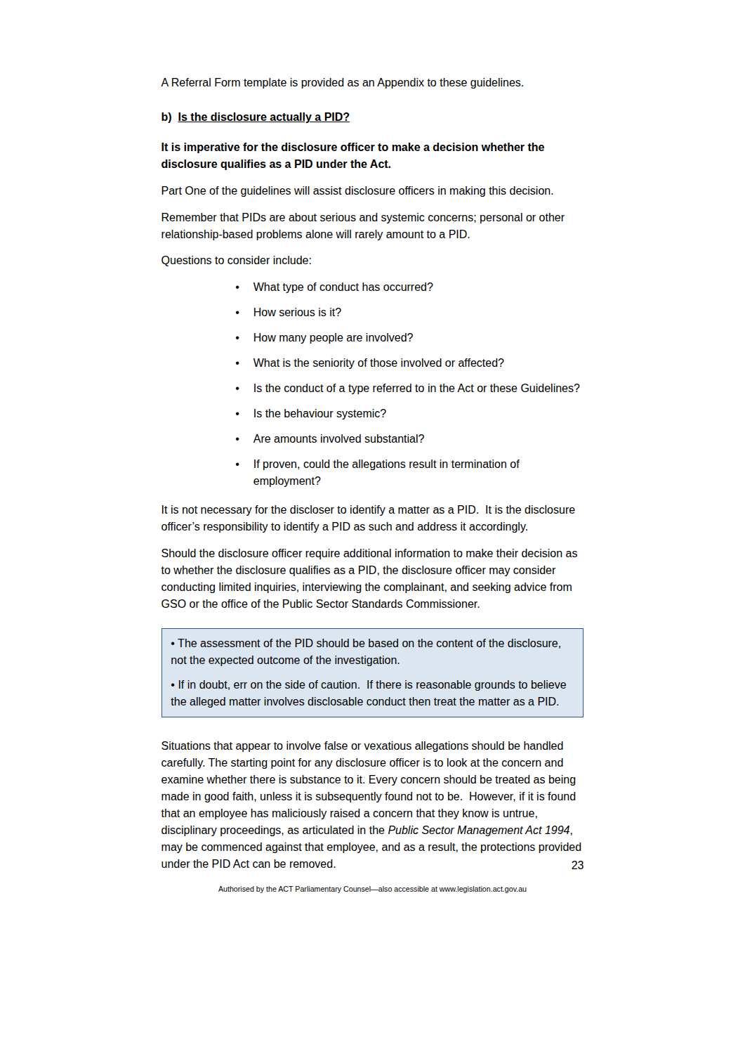A Referral Form template is provided as an Appendix to these guidelines.
b) Is the disclosure actually a PID?
It is imperative for the disclosure officer to make a decision whether the disclosure qualifies as a PID under the Act.
Part One of the guidelines will assist disclosure officers in making this decision.
Remember that PIDs are about serious and systemic concerns; personal or other relationship-based problems alone will rarely amount to a PID.
Questions to consider include:
What type of conduct has occurred?
How serious is it?
How many people are involved?
What is the seniority of those involved or affected?
Is the conduct of a type referred to in the Act or these Guidelines?
Is the behaviour systemic?
Are amounts involved substantial?
If proven, could the allegations result in termination of employment?
It is not necessary for the discloser to identify a matter as a PID. It is the disclosure officer’s responsibility to identify a PID as such and address it accordingly.
Should the disclosure officer require additional information to make their decision as to whether the disclosure qualifies as a PID, the disclosure officer may consider conducting limited inquiries, interviewing the complainant, and seeking advice from GSO or the office of the Public Sector Standards Commissioner.
• The assessment of the PID should be based on the content of the disclosure, not the expected outcome of the investigation.
• If in doubt, err on the side of caution. If there is reasonable grounds to believe the alleged matter involves disclosable conduct then treat the matter as a PID.
Situations that appear to involve false or vexatious allegations should be handled carefully. The starting point for any disclosure officer is to look at the concern and examine whether there is substance to it. Every concern should be treated as being made in good faith, unless it is subsequently found not to be. However, if it is found that an employee has maliciously raised a concern that they know is untrue, disciplinary proceedings, as articulated in the Public Sector Management Act 1994, may be commenced against that employee, and as a result, the protections provided under the PID Act can be removed.
23
Authorised by the ACT Parliamentary Counsel—also accessible at www.legislation.act.gov.au